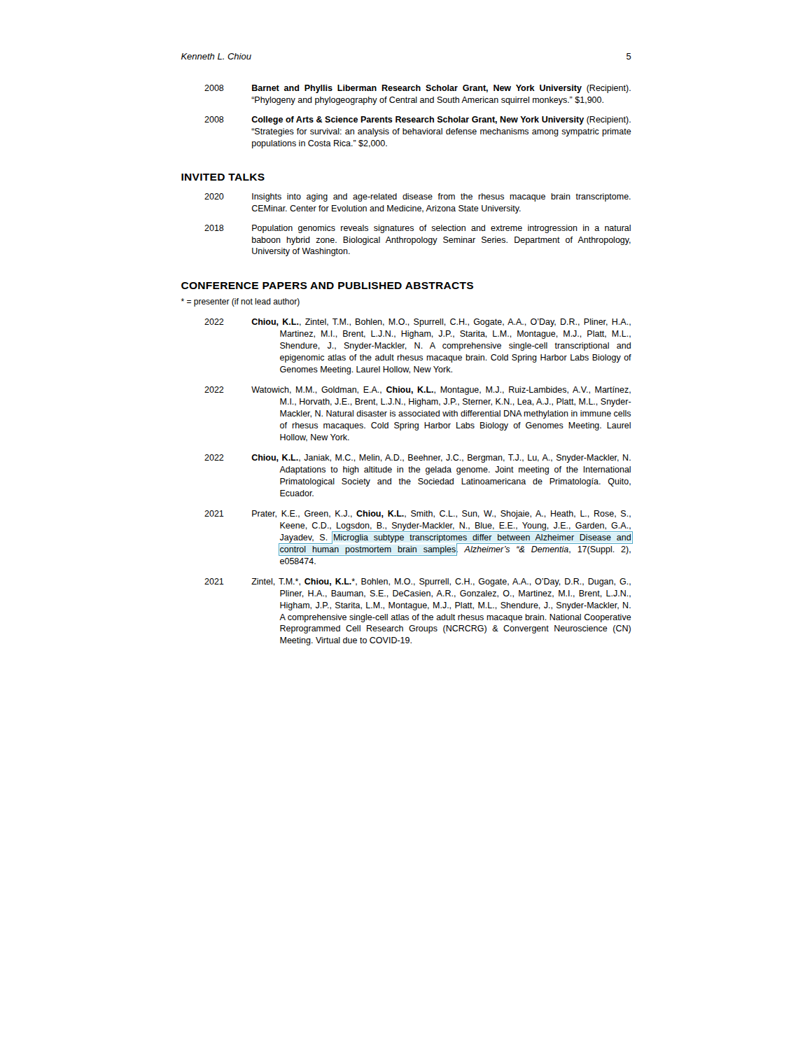Kenneth L. Chiou
5
2008
Barnet and Phyllis Liberman Research Scholar Grant, New York University (Recipient). “Phylogeny and phylogeography of Central and South American squirrel monkeys.” $1,900.
2008
College of Arts & Science Parents Research Scholar Grant, New York University (Recipient). “Strategies for survival: an analysis of behavioral defense mechanisms among sympatric primate populations in Costa Rica.” $2,000.
Invited Talks
2020
Insights into aging and age-related disease from the rhesus macaque brain transcriptome. CEMinar. Center for Evolution and Medicine, Arizona State University.
2018
Population genomics reveals signatures of selection and extreme introgression in a natural baboon hybrid zone. Biological Anthropology Seminar Series. Department of Anthropology, University of Washington.
Conference Papers and Published Abstracts
* = presenter (if not lead author)
2022
Chiou, K.L., Zintel, T.M., Bohlen, M.O., Spurrell, C.H., Gogate, A.A., O’Day, D.R., Pliner, H.A., Martinez, M.I., Brent, L.J.N., Higham, J.P., Starita, L.M., Montague, M.J., Platt, M.L., Shendure, J., Snyder-Mackler, N. A comprehensive single-cell transcriptional and epigenomic atlas of the adult rhesus macaque brain. Cold Spring Harbor Labs Biology of Genomes Meeting. Laurel Hollow, New York.
2022
Watowich, M.M., Goldman, E.A., Chiou, K.L., Montague, M.J., Ruiz-Lambides, A.V., Martínez, M.I., Horvath, J.E., Brent, L.J.N., Higham, J.P., Sterner, K.N., Lea, A.J., Platt, M.L., Snyder-Mackler, N. Natural disaster is associated with differential DNA methylation in immune cells of rhesus macaques. Cold Spring Harbor Labs Biology of Genomes Meeting. Laurel Hollow, New York.
2022
Chiou, K.L., Janiak, M.C., Melin, A.D., Beehner, J.C., Bergman, T.J., Lu, A., Snyder-Mackler, N. Adaptations to high altitude in the gelada genome. Joint meeting of the International Primatological Society and the Sociedad Latinoamericana de Primatología. Quito, Ecuador.
2021
Prater, K.E., Green, K.J., Chiou, K.L., Smith, C.L., Sun, W., Shojaie, A., Heath, L., Rose, S., Keene, C.D., Logsdon, B., Snyder-Mackler, N., Blue, E.E., Young, J.E., Garden, G.A., Jayadev, S. Microglia subtype transcriptomes differ between Alzheimer Disease and control human postmortem brain samples. Alzheimer’s “& Dementia, 17(Suppl. 2), e058474.
2021
Zintel, T.M.*, Chiou, K.L.*, Bohlen, M.O., Spurrell, C.H., Gogate, A.A., O’Day, D.R., Dugan, G., Pliner, H.A., Bauman, S.E., DeCasien, A.R., Gonzalez, O., Martinez, M.I., Brent, L.J.N., Higham, J.P., Starita, L.M., Montague, M.J., Platt, M.L., Shendure, J., Snyder-Mackler, N. A comprehensive single-cell atlas of the adult rhesus macaque brain. National Cooperative Reprogrammed Cell Research Groups (NCRCRG) & Convergent Neuroscience (CN) Meeting. Virtual due to COVID-19.